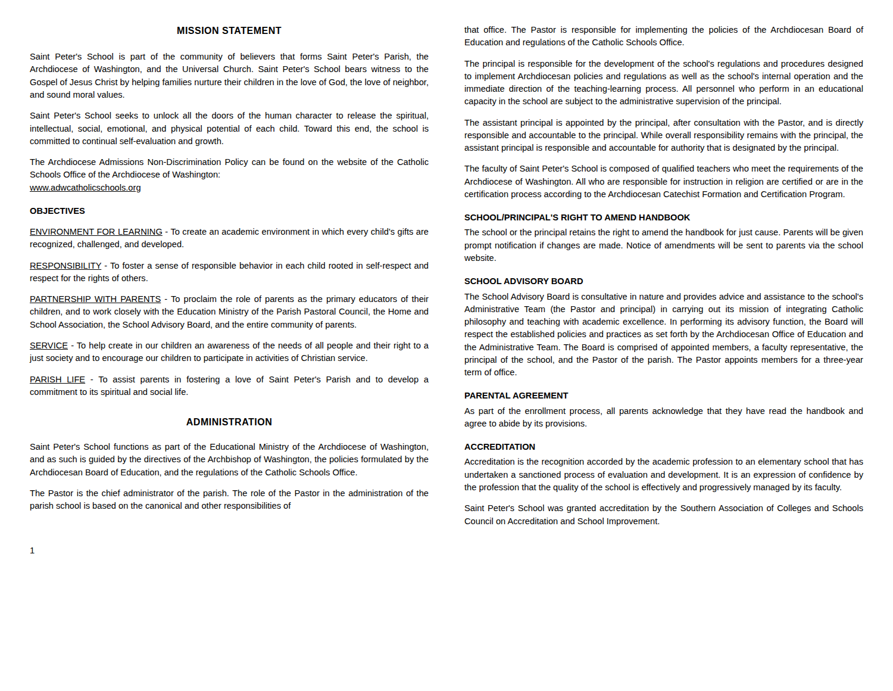MISSION STATEMENT
Saint Peter's School is part of the community of believers that forms Saint Peter's Parish, the Archdiocese of Washington, and the Universal Church. Saint Peter's School bears witness to the Gospel of Jesus Christ by helping families nurture their children in the love of God, the love of neighbor, and sound moral values.
Saint Peter's School seeks to unlock all the doors of the human character to release the spiritual, intellectual, social, emotional, and physical potential of each child. Toward this end, the school is committed to continual self-evaluation and growth.
The Archdiocese Admissions Non-Discrimination Policy can be found on the website of the Catholic Schools Office of the Archdiocese of Washington:
www.adwcatholicschools.org
OBJECTIVES
ENVIRONMENT FOR LEARNING - To create an academic environment in which every child's gifts are recognized, challenged, and developed.
RESPONSIBILITY - To foster a sense of responsible behavior in each child rooted in self-respect and respect for the rights of others.
PARTNERSHIP WITH PARENTS - To proclaim the role of parents as the primary educators of their children, and to work closely with the Education Ministry of the Parish Pastoral Council, the Home and School Association, the School Advisory Board, and the entire community of parents.
SERVICE - To help create in our children an awareness of the needs of all people and their right to a just society and to encourage our children to participate in activities of Christian service.
PARISH LIFE - To assist parents in fostering a love of Saint Peter's Parish and to develop a commitment to its spiritual and social life.
ADMINISTRATION
Saint Peter's School functions as part of the Educational Ministry of the Archdiocese of Washington, and as such is guided by the directives of the Archbishop of Washington, the policies formulated by the Archdiocesan Board of Education, and the regulations of the Catholic Schools Office.
The Pastor is the chief administrator of the parish. The role of the Pastor in the administration of the parish school is based on the canonical and other responsibilities of
that office. The Pastor is responsible for implementing the policies of the Archdiocesan Board of Education and regulations of the Catholic Schools Office.
The principal is responsible for the development of the school's regulations and procedures designed to implement Archdiocesan policies and regulations as well as the school's internal operation and the immediate direction of the teaching-learning process. All personnel who perform in an educational capacity in the school are subject to the administrative supervision of the principal.
The assistant principal is appointed by the principal, after consultation with the Pastor, and is directly responsible and accountable to the principal. While overall responsibility remains with the principal, the assistant principal is responsible and accountable for authority that is designated by the principal.
The faculty of Saint Peter's School is composed of qualified teachers who meet the requirements of the Archdiocese of Washington. All who are responsible for instruction in religion are certified or are in the certification process according to the Archdiocesan Catechist Formation and Certification Program.
SCHOOL/PRINCIPAL'S RIGHT TO AMEND HANDBOOK
The school or the principal retains the right to amend the handbook for just cause. Parents will be given prompt notification if changes are made. Notice of amendments will be sent to parents via the school website.
SCHOOL ADVISORY BOARD
The School Advisory Board is consultative in nature and provides advice and assistance to the school's Administrative Team (the Pastor and principal) in carrying out its mission of integrating Catholic philosophy and teaching with academic excellence. In performing its advisory function, the Board will respect the established policies and practices as set forth by the Archdiocesan Office of Education and the Administrative Team. The Board is comprised of appointed members, a faculty representative, the principal of the school, and the Pastor of the parish. The Pastor appoints members for a three-year term of office.
PARENTAL AGREEMENT
As part of the enrollment process, all parents acknowledge that they have read the handbook and agree to abide by its provisions.
ACCREDITATION
Accreditation is the recognition accorded by the academic profession to an elementary school that has undertaken a sanctioned process of evaluation and development. It is an expression of confidence by the profession that the quality of the school is effectively and progressively managed by its faculty.
Saint Peter's School was granted accreditation by the Southern Association of Colleges and Schools Council on Accreditation and School Improvement.
1